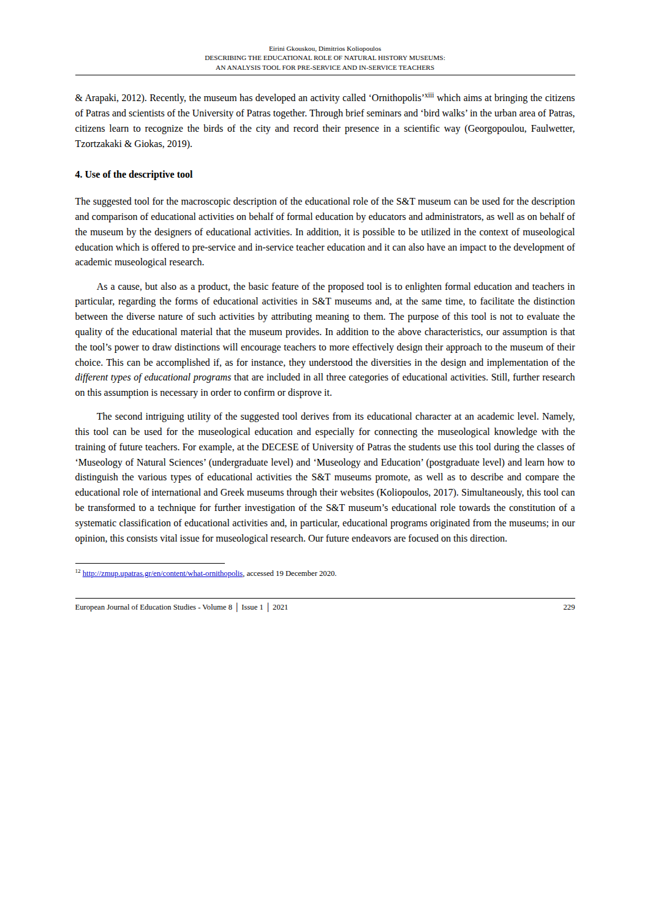Eirini Gkouskou, Dimitrios Koliopoulos
Describing the educational role of natural history museums:
An analysis tool for pre-service and in-service teachers
& Arapaki, 2012). Recently, the museum has developed an activity called ‘Ornithopolis’xiii which aims at bringing the citizens of Patras and scientists of the University of Patras together. Through brief seminars and ‘bird walks’ in the urban area of Patras, citizens learn to recognize the birds of the city and record their presence in a scientific way (Georgopoulou, Faulwetter, Tzortzakaki & Giokas, 2019).
4. Use of the descriptive tool
The suggested tool for the macroscopic description of the educational role of the S&T museum can be used for the description and comparison of educational activities on behalf of formal education by educators and administrators, as well as on behalf of the museum by the designers of educational activities. In addition, it is possible to be utilized in the context of museological education which is offered to pre-service and in-service teacher education and it can also have an impact to the development of academic museological research.
As a cause, but also as a product, the basic feature of the proposed tool is to enlighten formal education and teachers in particular, regarding the forms of educational activities in S&T museums and, at the same time, to facilitate the distinction between the diverse nature of such activities by attributing meaning to them. The purpose of this tool is not to evaluate the quality of the educational material that the museum provides. In addition to the above characteristics, our assumption is that the tool’s power to draw distinctions will encourage teachers to more effectively design their approach to the museum of their choice. This can be accomplished if, as for instance, they understood the diversities in the design and implementation of the different types of educational programs that are included in all three categories of educational activities. Still, further research on this assumption is necessary in order to confirm or disprove it.
The second intriguing utility of the suggested tool derives from its educational character at an academic level. Namely, this tool can be used for the museological education and especially for connecting the museological knowledge with the training of future teachers. For example, at the DECESE of University of Patras the students use this tool during the classes of ‘Museology of Natural Sciences’ (undergraduate level) and ‘Museology and Education’ (postgraduate level) and learn how to distinguish the various types of educational activities the S&T museums promote, as well as to describe and compare the educational role of international and Greek museums through their websites (Koliopoulos, 2017). Simultaneously, this tool can be transformed to a technique for further investigation of the S&T museum’s educational role towards the constitution of a systematic classification of educational activities and, in particular, educational programs originated from the museums; in our opinion, this consists vital issue for museological research. Our future endeavors are focused on this direction.
12 http://zmup.upatras.gr/en/content/what-ornithopolis, accessed 19 December 2020.
European Journal of Education Studies - Volume 8 │ Issue 1 │ 2021 229